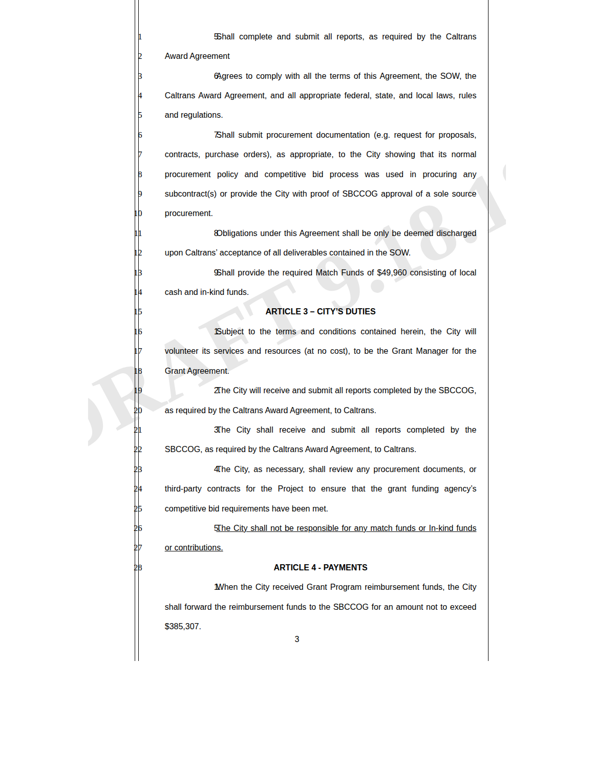DRAFT 9.18.18
1
2
3
4
5
6
7
8
9
10
11
12
13
14
15
16
17
18
19
20
21
22
23
24
25
26
27
28
5. Shall complete and submit all reports, as required by the Caltrans Award Agreement
6. Agrees to comply with all the terms of this Agreement, the SOW, the Caltrans Award Agreement, and all appropriate federal, state, and local laws, rules and regulations.
7. Shall submit procurement documentation (e.g. request for proposals, contracts, purchase orders), as appropriate, to the City showing that its normal procurement policy and competitive bid process was used in procuring any subcontract(s) or provide the City with proof of SBCCOG approval of a sole source procurement.
8. Obligations under this Agreement shall be only be deemed discharged upon Caltrans’ acceptance of all deliverables contained in the SOW.
9. Shall provide the required Match Funds of $49,960 consisting of local cash and in-kind funds.
ARTICLE 3 – CITY’S DUTIES
1. Subject to the terms and conditions contained herein, the City will volunteer its services and resources (at no cost), to be the Grant Manager for the Grant Agreement.
2. The City will receive and submit all reports completed by the SBCCOG, as required by the Caltrans Award Agreement, to Caltrans.
3. The City shall receive and submit all reports completed by the SBCCOG, as required by the Caltrans Award Agreement, to Caltrans.
4. The City, as necessary, shall review any procurement documents, or third-party contracts for the Project to ensure that the grant funding agency’s competitive bid requirements have been met.
5. The City shall not be responsible for any match funds or In-kind funds or contributions.
ARTICLE 4 - PAYMENTS
1. When the City received Grant Program reimbursement funds, the City shall forward the reimbursement funds to the SBCCOG for an amount not to exceed $385,307.
3